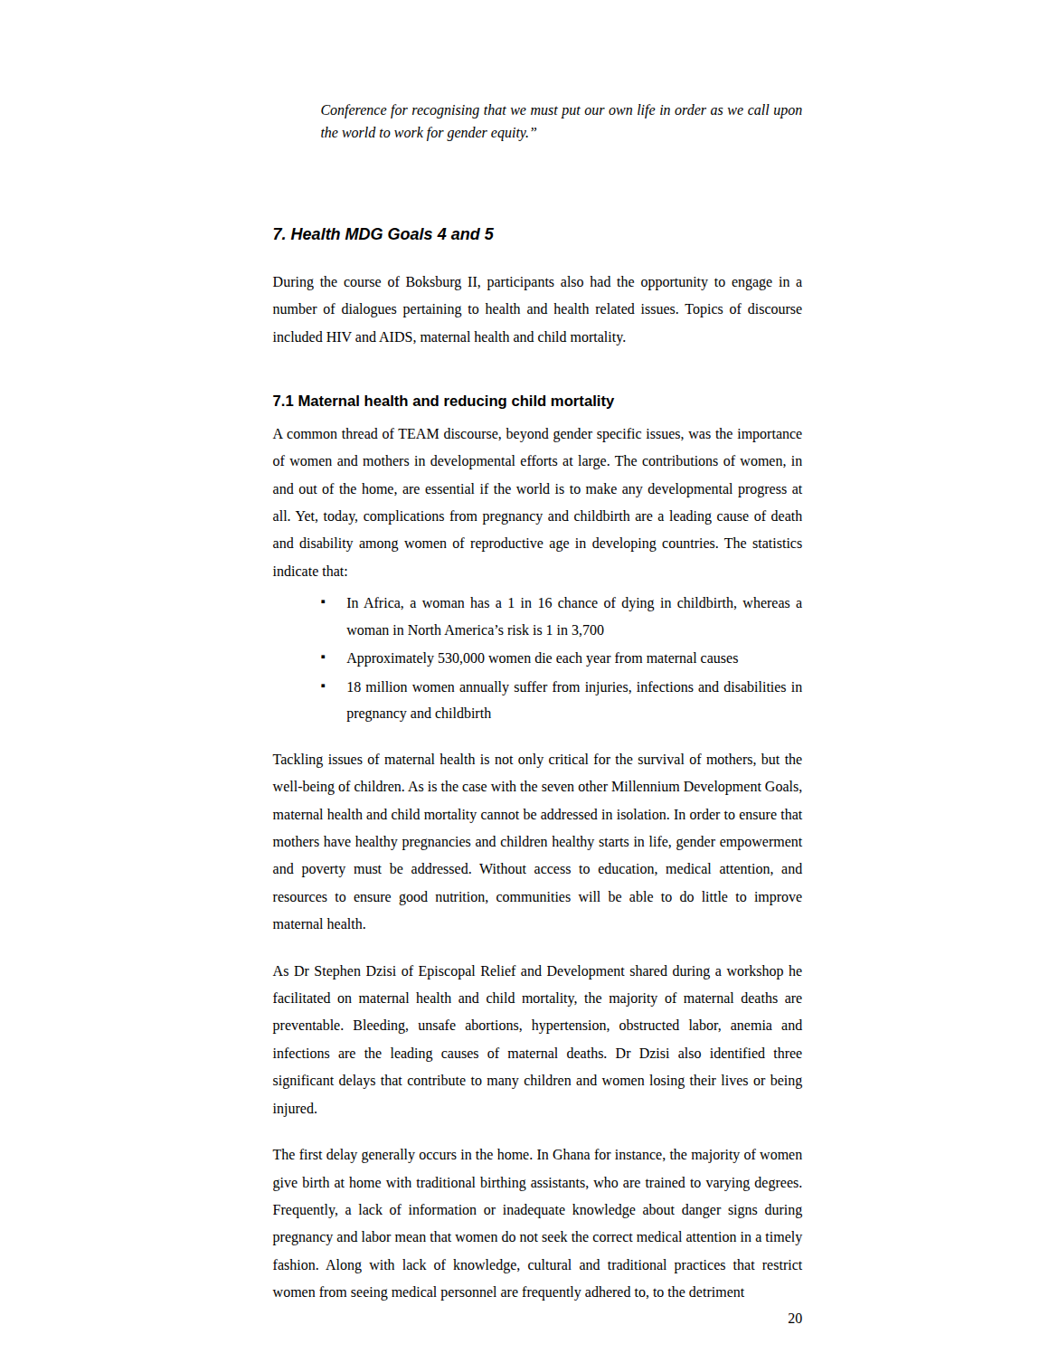Conference for recognising that we must put our own life in order as we call upon the world to work for gender equity.”
7. Health MDG Goals 4 and 5
During the course of Boksburg II, participants also had the opportunity to engage in a number of dialogues pertaining to health and health related issues. Topics of discourse included HIV and AIDS, maternal health and child mortality.
7.1 Maternal health and reducing child mortality
A common thread of TEAM discourse, beyond gender specific issues, was the importance of women and mothers in developmental efforts at large. The contributions of women, in and out of the home, are essential if the world is to make any developmental progress at all. Yet, today, complications from pregnancy and childbirth are a leading cause of death and disability among women of reproductive age in developing countries. The statistics indicate that:
In Africa, a woman has a 1 in 16 chance of dying in childbirth, whereas a woman in North America’s risk is 1 in 3,700
Approximately 530,000 women die each year from maternal causes
18 million women annually suffer from injuries, infections and disabilities in pregnancy and childbirth
Tackling issues of maternal health is not only critical for the survival of mothers, but the well-being of children. As is the case with the seven other Millennium Development Goals, maternal health and child mortality cannot be addressed in isolation. In order to ensure that mothers have healthy pregnancies and children healthy starts in life, gender empowerment and poverty must be addressed. Without access to education, medical attention, and resources to ensure good nutrition, communities will be able to do little to improve maternal health.
As Dr Stephen Dzisi of Episcopal Relief and Development shared during a workshop he facilitated on maternal health and child mortality, the majority of maternal deaths are preventable. Bleeding, unsafe abortions, hypertension, obstructed labor, anemia and infections are the leading causes of maternal deaths. Dr Dzisi also identified three significant delays that contribute to many children and women losing their lives or being injured.
The first delay generally occurs in the home. In Ghana for instance, the majority of women give birth at home with traditional birthing assistants, who are trained to varying degrees. Frequently, a lack of information or inadequate knowledge about danger signs during pregnancy and labor mean that women do not seek the correct medical attention in a timely fashion. Along with lack of knowledge, cultural and traditional practices that restrict women from seeing medical personnel are frequently adhered to, to the detriment
20